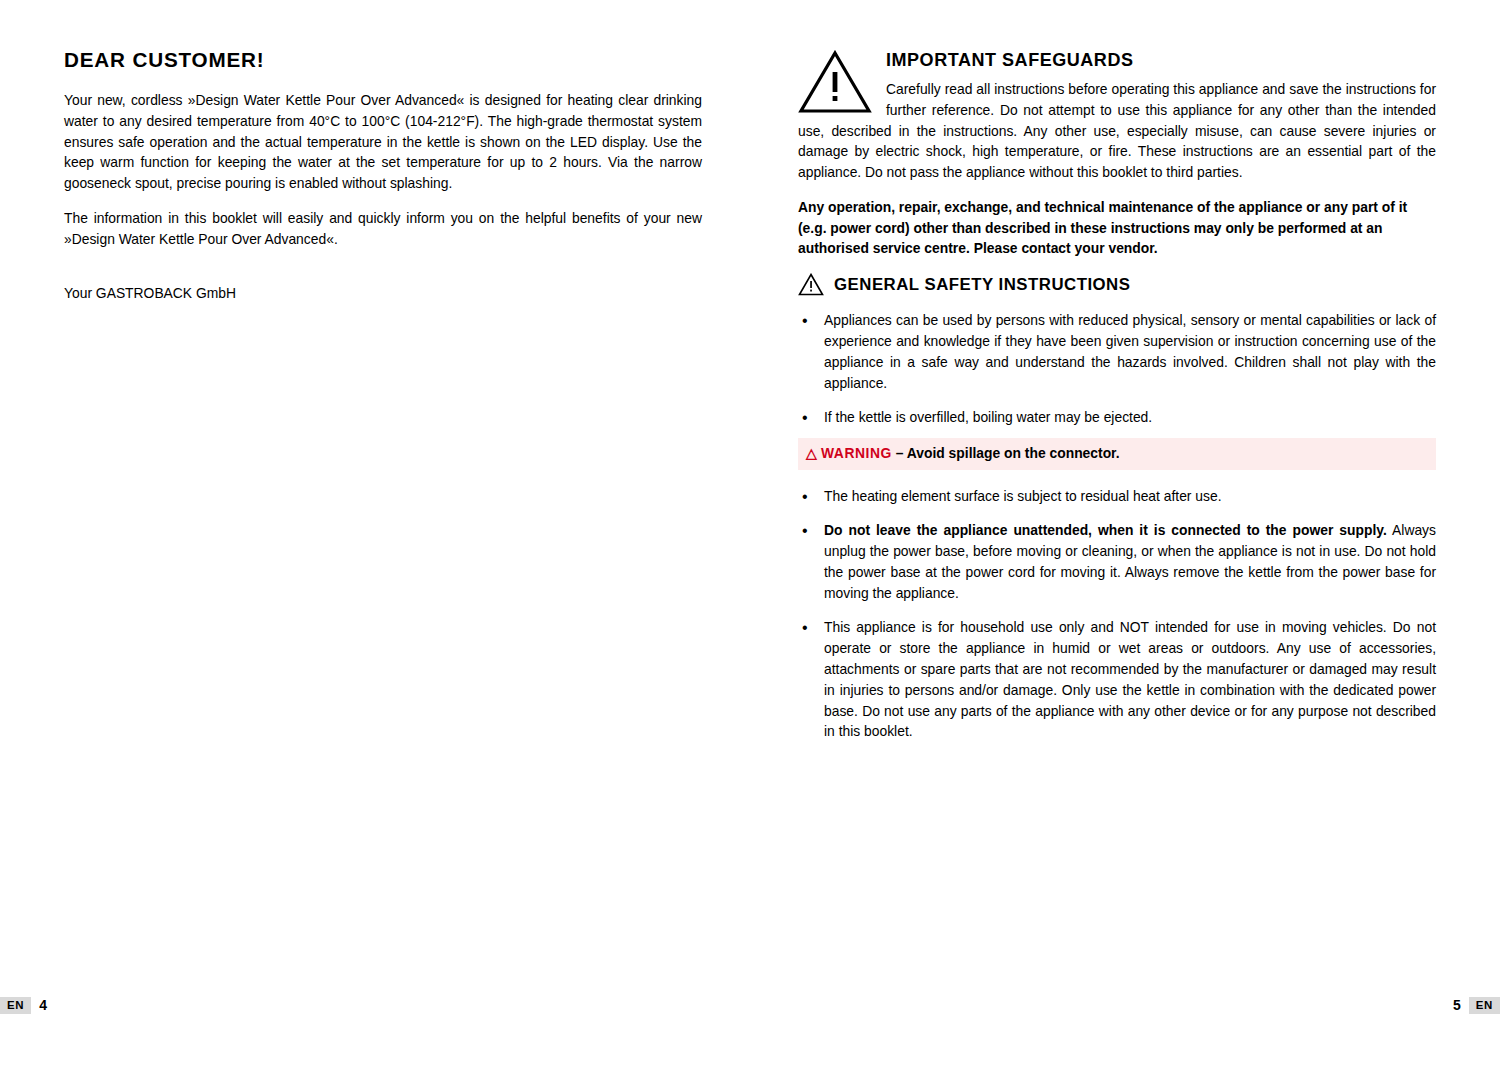Dear Customer!
Your new, cordless »Design Water Kettle Pour Over Advanced« is designed for heating clear drinking water to any desired temperature from 40°C to 100°C (104-212°F). The high-grade thermostat system ensures safe operation and the actual temperature in the kettle is shown on the LED display. Use the keep warm function for keeping the water at the set temperature for up to 2 hours. Via the narrow gooseneck spout, precise pouring is enabled without splashing.
The information in this booklet will easily and quickly inform you on the helpful benefits of your new »Design Water Kettle Pour Over Advanced«.
Your GASTROBACK GmbH
EN 4
Important Safeguards
Carefully read all instructions before operating this appliance and save the instructions for further reference. Do not attempt to use this appliance for any other than the intended use, described in the instructions. Any other use, especially misuse, can cause severe injuries or damage by electric shock, high temperature, or fire. These instructions are an essential part of the appliance. Do not pass the appliance without this booklet to third parties.
Any operation, repair, exchange, and technical maintenance of the appliance or any part of it (e.g. power cord) other than described in these instructions may only be performed at an authorised service centre. Please contact your vendor.
General Safety Instructions
Appliances can be used by persons with reduced physical, sensory or mental capabilities or lack of experience and knowledge if they have been given supervision or instruction concerning use of the appliance in a safe way and understand the hazards involved. Children shall not play with the appliance.
If the kettle is overfilled, boiling water may be ejected.
△WARNING – Avoid spillage on the connector.
The heating element surface is subject to residual heat after use.
Do not leave the appliance unattended, when it is connected to the power supply. Always unplug the power base, before moving or cleaning, or when the appliance is not in use. Do not hold the power base at the power cord for moving it. Always remove the kettle from the power base for moving the appliance.
This appliance is for household use only and NOT intended for use in moving vehicles. Do not operate or store the appliance in humid or wet areas or outdoors. Any use of accessories, attachments or spare parts that are not recommended by the manufacturer or damaged may result in injuries to persons and/or damage. Only use the kettle in combination with the dedicated power base. Do not use any parts of the appliance with any other device or for any purpose not described in this booklet.
5 EN